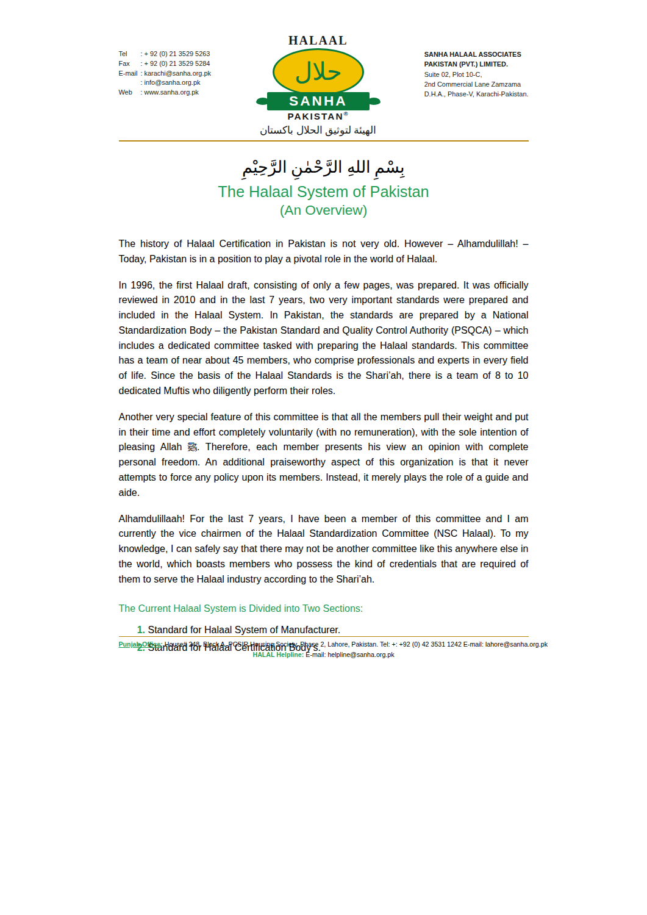| Tel | : + 92 (0) 21 3529 5263 |
| Fax | : + 92 (0) 21 3529 5284 |
| E-mail | : karachi@sanha.org.pk |
| | : info@sanha.org.pk |
| Web | : www.sanha.org.pk |
HALAAL
حلال
SANHA
PAKISTAN®
الهيئة لتوثيق الحلال باكستان
SANHA HALAAL ASSOCIATES
PAKISTAN (PVT.) LIMITED.
Suite 02, Plot 10-C,
2nd Commercial Lane Zamzama
D.H.A., Phase-V, Karachi-Pakistan.
بِسْمِ اللهِ الرَّحْمٰنِ الرَّحِيْمِ
The Halaal System of Pakistan
(An Overview)
The history of Halaal Certification in Pakistan is not very old. However – Alhamdulillah! – Today, Pakistan is in a position to play a pivotal role in the world of Halaal.
In 1996, the first Halaal draft, consisting of only a few pages, was prepared. It was officially reviewed in 2010 and in the last 7 years, two very important standards were prepared and included in the Halaal System. In Pakistan, the standards are prepared by a National Standardization Body – the Pakistan Standard and Quality Control Authority (PSQCA) – which includes a dedicated committee tasked with preparing the Halaal standards. This committee has a team of near about 45 members, who comprise professionals and experts in every field of life. Since the basis of the Halaal Standards is the Shari’ah, there is a team of 8 to 10 dedicated Muftis who diligently perform their roles.
Another very special feature of this committee is that all the members pull their weight and put in their time and effort completely voluntarily (with no remuneration), with the sole intention of pleasing Allah ﷺ. Therefore, each member presents his view an opinion with complete personal freedom. An additional praiseworthy aspect of this organization is that it never attempts to force any policy upon its members. Instead, it merely plays the role of a guide and aide.
Alhamdulillaah! For the last 7 years, I have been a member of this committee and I am currently the vice chairmen of the Halaal Standardization Committee (NSC Halaal). To my knowledge, I can safely say that there may not be another committee like this anywhere else in the world, which boasts members who possess the kind of credentials that are required of them to serve the Halaal industry according to the Shari’ah.
The Current Halaal System is Divided into Two Sections:
Standard for Halaal System of Manufacturer.
Standard for Halaal Certification Body’s.
Punjab Office: House# 248, Block A, PCSIR Housing Society, Phase 2, Lahore, Pakistan. Tel: +: +92 (0) 42 3531 1242 E-mail: lahore@sanha.org.pk
HALAL Helpline: E-mail: helpline@sanha.org.pk